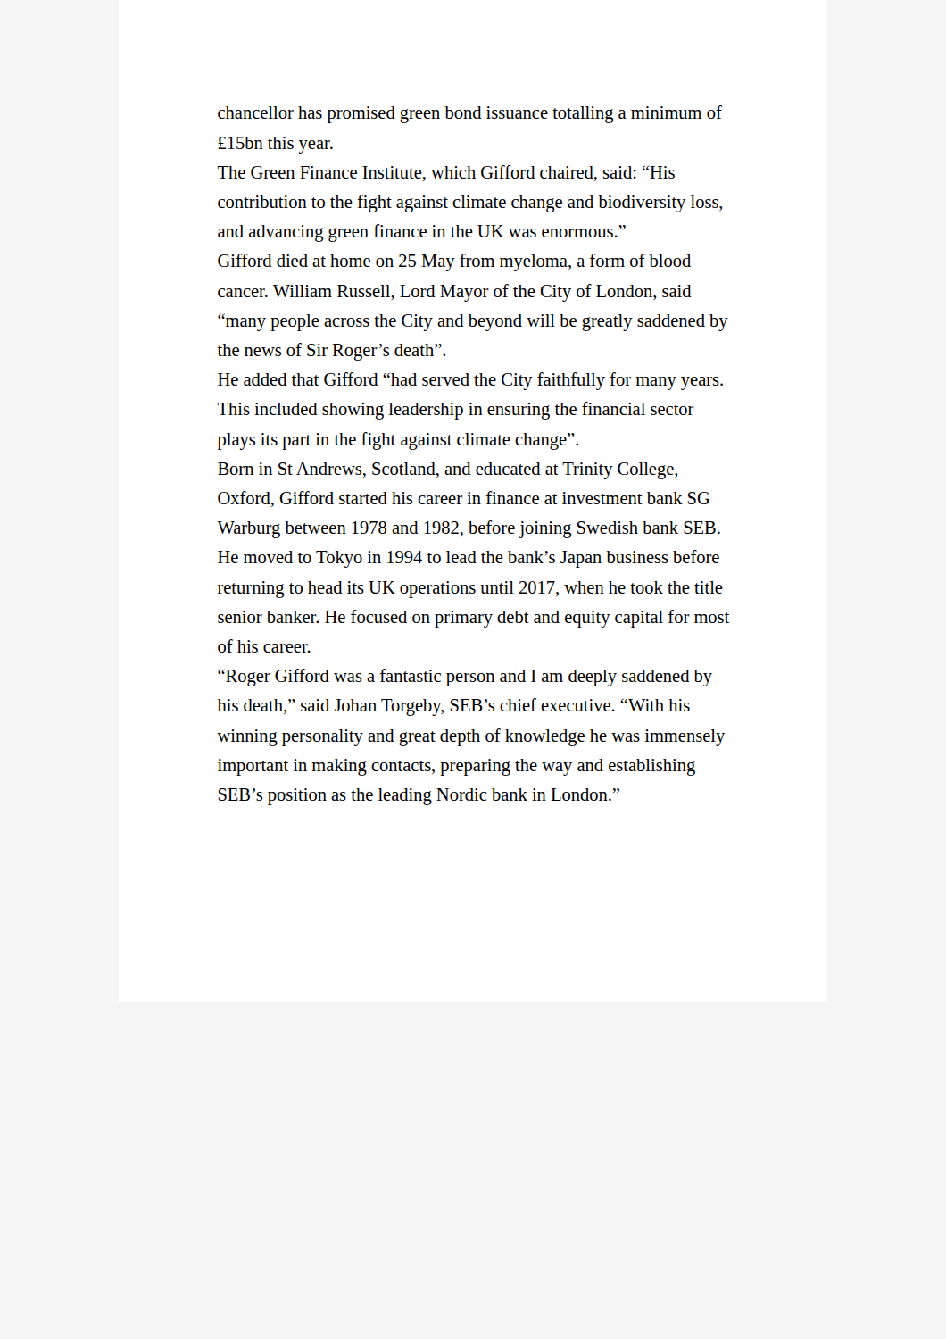chancellor has promised green bond issuance totalling a minimum of £15bn this year.
The Green Finance Institute, which Gifford chaired, said: “His contribution to the fight against climate change and biodiversity loss, and advancing green finance in the UK was enormous.”
Gifford died at home on 25 May from myeloma, a form of blood cancer. William Russell, Lord Mayor of the City of London, said “many people across the City and beyond will be greatly saddened by the news of Sir Roger’s death”.
He added that Gifford “had served the City faithfully for many years. This included showing leadership in ensuring the financial sector plays its part in the fight against climate change”.
Born in St Andrews, Scotland, and educated at Trinity College, Oxford, Gifford started his career in finance at investment bank SG Warburg between 1978 and 1982, before joining Swedish bank SEB. He moved to Tokyo in 1994 to lead the bank’s Japan business before returning to head its UK operations until 2017, when he took the title senior banker. He focused on primary debt and equity capital for most of his career.
“Roger Gifford was a fantastic person and I am deeply saddened by his death,” said Johan Torgeby, SEB’s chief executive. “With his winning personality and great depth of knowledge he was immensely important in making contacts, preparing the way and establishing SEB’s position as the leading Nordic bank in London.”